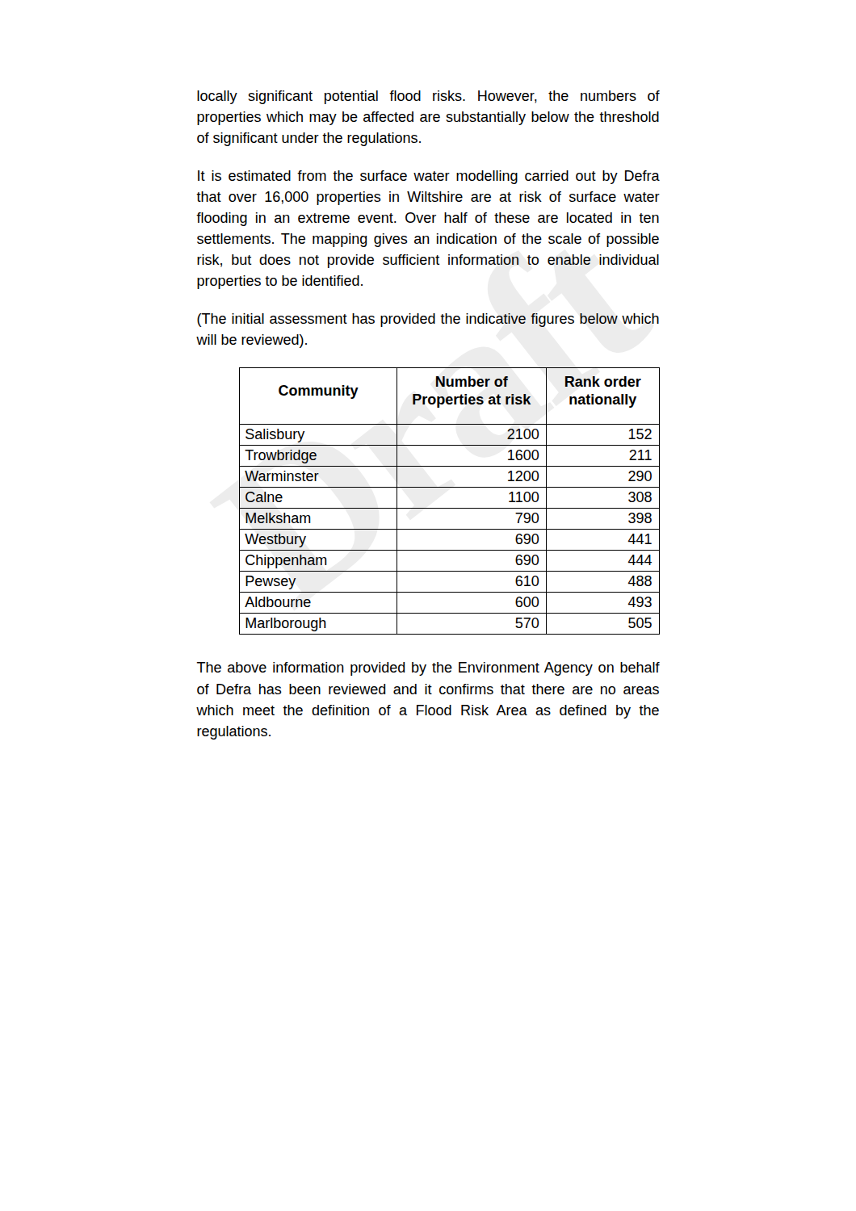Draft
locally significant potential flood risks. However, the numbers of properties which may be affected are substantially below the threshold of significant under the regulations.
It is estimated from the surface water modelling carried out by Defra that over 16,000 properties in Wiltshire are at risk of surface water flooding in an extreme event. Over half of these are located in ten settlements. The mapping gives an indication of the scale of possible risk, but does not provide sufficient information to enable individual properties to be identified.
(The initial assessment has provided the indicative figures below which will be reviewed).
| Community | Number of Properties at risk | Rank order nationally |
| --- | --- | --- |
| Salisbury | 2100 | 152 |
| Trowbridge | 1600 | 211 |
| Warminster | 1200 | 290 |
| Calne | 1100 | 308 |
| Melksham | 790 | 398 |
| Westbury | 690 | 441 |
| Chippenham | 690 | 444 |
| Pewsey | 610 | 488 |
| Aldbourne | 600 | 493 |
| Marlborough | 570 | 505 |
The above information provided by the Environment Agency on behalf of Defra has been reviewed and it confirms that there are no areas which meet the definition of a Flood Risk Area as defined by the regulations.